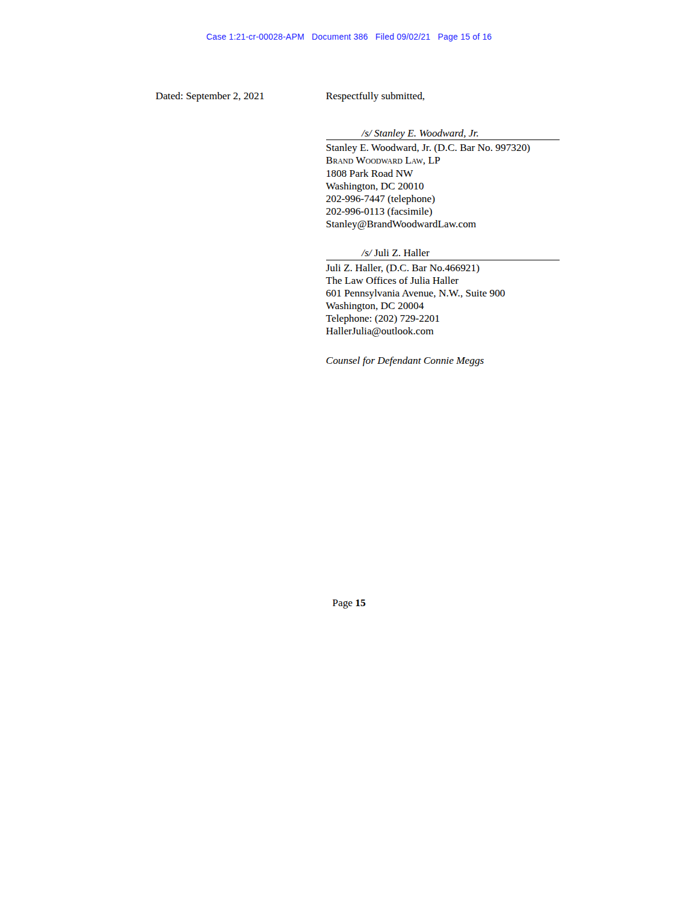Case 1:21-cr-00028-APM Document 386 Filed 09/02/21 Page 15 of 16
Dated: September 2, 2021
Respectfully submitted,
/s/ Stanley E. Woodward, Jr.
Stanley E. Woodward, Jr. (D.C. Bar No. 997320)
Brand Woodward Law, LP
1808 Park Road NW
Washington, DC 20010
202-996-7447 (telephone)
202-996-0113 (facsimile)
Stanley@BrandWoodwardLaw.com
/s/ Juli Z. Haller
Juli Z. Haller, (D.C. Bar No.466921)
The Law Offices of Julia Haller
601 Pennsylvania Avenue, N.W., Suite 900
Washington, DC 20004
Telephone: (202) 729-2201
HallerJulia@outlook.com
Counsel for Defendant Connie Meggs
Page 15